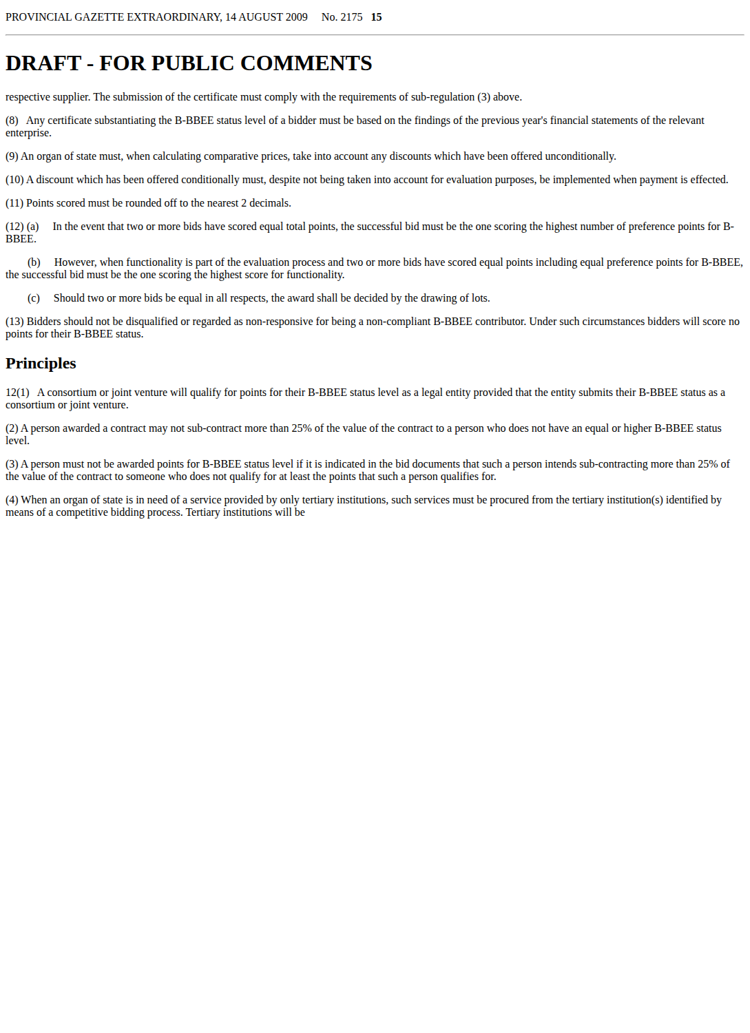PROVINCIAL GAZETTE EXTRAORDINARY, 14 AUGUST 2009 No. 2175 15
DRAFT - FOR PUBLIC COMMENTS
respective supplier. The submission of the certificate must comply with the requirements of sub-regulation (3) above.
(8) Any certificate substantiating the B-BBEE status level of a bidder must be based on the findings of the previous year's financial statements of the relevant enterprise.
(9) An organ of state must, when calculating comparative prices, take into account any discounts which have been offered unconditionally.
(10) A discount which has been offered conditionally must, despite not being taken into account for evaluation purposes, be implemented when payment is effected.
(11) Points scored must be rounded off to the nearest 2 decimals.
(12) (a) In the event that two or more bids have scored equal total points, the successful bid must be the one scoring the highest number of preference points for B-BBEE.
(b) However, when functionality is part of the evaluation process and two or more bids have scored equal points including equal preference points for B-BBEE, the successful bid must be the one scoring the highest score for functionality.
(c) Should two or more bids be equal in all respects, the award shall be decided by the drawing of lots.
(13) Bidders should not be disqualified or regarded as non-responsive for being a non-compliant B-BBEE contributor. Under such circumstances bidders will score no points for their B-BBEE status.
Principles
12(1) A consortium or joint venture will qualify for points for their B-BBEE status level as a legal entity provided that the entity submits their B-BBEE status as a consortium or joint venture.
(2) A person awarded a contract may not sub-contract more than 25% of the value of the contract to a person who does not have an equal or higher B-BBEE status level.
(3) A person must not be awarded points for B-BBEE status level if it is indicated in the bid documents that such a person intends sub-contracting more than 25% of the value of the contract to someone who does not qualify for at least the points that such a person qualifies for.
(4) When an organ of state is in need of a service provided by only tertiary institutions, such services must be procured from the tertiary institution(s) identified by means of a competitive bidding process. Tertiary institutions will be